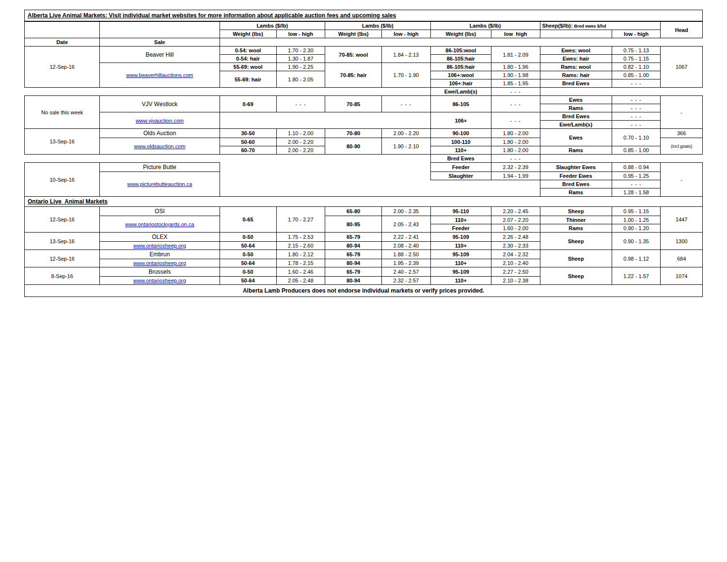| Alberta Live Animal Markets: Visit individual market websites for more information about applicable auction fees and upcoming sales |
| | | Lambs ($/lb) | Lambs ($/lb) | Lambs ($/lb) | Sheep($/lb): Bred ewes $/hd | Head |
| Weight (lbs) | low - high | Weight (lbs) | low - high | Weight (lbs) | low high | | low - high |
| Date | Sale | |
| 12-Sep-16 | Beaver Hill | 0-54: wool | 1.70 - 2.30 | 70-85: wool | 1.84 - 2.13 | 86-105:wool | 1.81 - 2.09 | Ewes: wool | 0.75 - 1.13 | 1067 |
| 0-54: hair | 1.30 - 1.87 | 86-105:hair | Ewes: hair | 0.75 - 1.15 |
| www.beaverhillauctions.com | 55-69: wool | 1.90 - 2.25 | 70-85: hair | 1.70 - 1.90 | 86-105:hair | 1.80 - 1.96 | Rams: wool | 0.82 - 1.10 |
| 55-69: hair | 1.80 - 2.05 | 106+:wool | 1.90 - 1.98 | Rams: hair | 0.85 - 1.00 |
| 106+:hair | 1.85 - 1.95 | Bred Ewes | - - - |
| | | Ewe/Lamb(s) | - - - | |
| No sale this week | VJV Westlock | 0-69 | - - - | 70-85 | - - - | 86-105 | - - - | Ewes | - - - | - |
| Rams | - - - |
| www.vjvauction.com | | | | | 106+ | - - - | Bred Ewes | - - - |
| Ewe/Lamb(s) | - - - |
| 13-Sep-16 | Olds Auction | 30-50 | 1.10 - 2.00 | 70-80 | 2.00 - 2.20 | 90-100 | 1.80 - 2.00 | Ewes | 0.70 - 1.10 | 366 |
| www.oldsauction.com | 50-60 | 2.00 - 2.20 | 80-90 | 1.90 - 2.10 | 100-110 | 1.80 - 2.00 | (incl.goats) |
| 60-70 | 2.00 - 2.20 | 110+ | 1.80 - 2.00 | Rams | 0.85 - 1.00 |
| | | Bred Ewes | - - - | |
| 10-Sep-16 | Picture Butte | | Feeder | 2.32 - 2.39 | Slaughter Ewes | 0.88 - 0.94 | - |
| www.picturebutteauction.ca | Slaughter | 1.94 - 1.99 | Feeder Ewes | 0.95 - 1.25 |
| | | Bred Ewes | - - - |
| | | Rams | 1.28 - 1.58 |
| Ontario Live Animal Markets |
| 12-Sep-16 | OSI | 0-65 | 1.70 - 2.27 | 65-80 | 2.00 - 2.35 | 95-110 | 2.20 - 2.45 | Sheep | 0.95 - 1.15 | 1447 |
| www.ontariostockyards.on.ca | 80-95 | 2.05 - 2.43 | 110+ | 2.07 - 2.20 | Thinner | 1.00 - 1.25 |
| Feeder | 1.60 - 2.00 | Rams | 0.90 - 1.20 |
| 13-Sep-16 | OLEX | 0-50 | 1.75 - 2.53 | 65-79 | 2.22 - 2.41 | 95-109 | 2.26 - 2.48 | Sheep | 0.90 - 1.35 | 1300 |
| www.ontariosheep.org | 50-64 | 2.15 - 2.60 | 80-94 | 2.08 - 2.40 | 110+ | 2.30 - 2.33 |
| 12-Sep-16 | Embrun | 0-50 | 1.80 - 2.12 | 65-79 | 1.88 - 2.50 | 95-109 | 2.04 - 2.32 | Sheep | 0.98 - 1.12 | 684 |
| www.ontariosheep.org | 50-64 | 1.78 - 2.15 | 80-94 | 1.95 - 2.39 | 110+ | 2.10 - 2.40 |
| 8-Sep-16 | Brussels | 0-50 | 1.60 - 2.46 | 65-79 | 2.40 - 2.57 | 95-109 | 2.27 - 2.50 | Sheep | 1.22 - 1.57 | 1074 |
| www.ontariosheep.org | 50-64 | 2.05 - 2.48 | 80-94 | 2.32 - 2.57 | 110+ | 2.10 - 2.38 |
| Alberta Lamb Producers does not endorse individual markets or verify prices provided. |